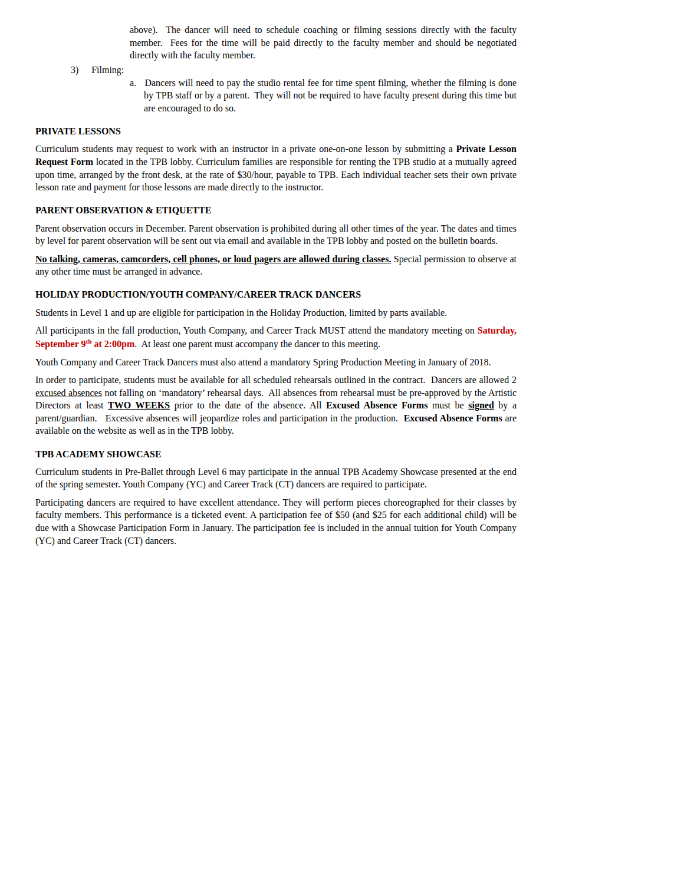above). The dancer will need to schedule coaching or filming sessions directly with the faculty member. Fees for the time will be paid directly to the faculty member and should be negotiated directly with the faculty member.
3) Filming:
a. Dancers will need to pay the studio rental fee for time spent filming, whether the filming is done by TPB staff or by a parent. They will not be required to have faculty present during this time but are encouraged to do so.
Private Lessons
Curriculum students may request to work with an instructor in a private one-on-one lesson by submitting a Private Lesson Request Form located in the TPB lobby. Curriculum families are responsible for renting the TPB studio at a mutually agreed upon time, arranged by the front desk, at the rate of $30/hour, payable to TPB. Each individual teacher sets their own private lesson rate and payment for those lessons are made directly to the instructor.
Parent Observation & Etiquette
Parent observation occurs in December. Parent observation is prohibited during all other times of the year. The dates and times by level for parent observation will be sent out via email and available in the TPB lobby and posted on the bulletin boards.
No talking, cameras, camcorders, cell phones, or loud pagers are allowed during classes. Special permission to observe at any other time must be arranged in advance.
Holiday Production/Youth Company/Career Track Dancers
Students in Level 1 and up are eligible for participation in the Holiday Production, limited by parts available.
All participants in the fall production, Youth Company, and Career Track MUST attend the mandatory meeting on Saturday, September 9th at 2:00pm. At least one parent must accompany the dancer to this meeting.
Youth Company and Career Track Dancers must also attend a mandatory Spring Production Meeting in January of 2018.
In order to participate, students must be available for all scheduled rehearsals outlined in the contract. Dancers are allowed 2 excused absences not falling on ‘mandatory’ rehearsal days. All absences from rehearsal must be pre-approved by the Artistic Directors at least TWO WEEKS prior to the date of the absence. All Excused Absence Forms must be signed by a parent/guardian. Excessive absences will jeopardize roles and participation in the production. Excused Absence Forms are available on the website as well as in the TPB lobby.
TPB Academy Showcase
Curriculum students in Pre-Ballet through Level 6 may participate in the annual TPB Academy Showcase presented at the end of the spring semester. Youth Company (YC) and Career Track (CT) dancers are required to participate.
Participating dancers are required to have excellent attendance. They will perform pieces choreographed for their classes by faculty members. This performance is a ticketed event. A participation fee of $50 (and $25 for each additional child) will be due with a Showcase Participation Form in January. The participation fee is included in the annual tuition for Youth Company (YC) and Career Track (CT) dancers.